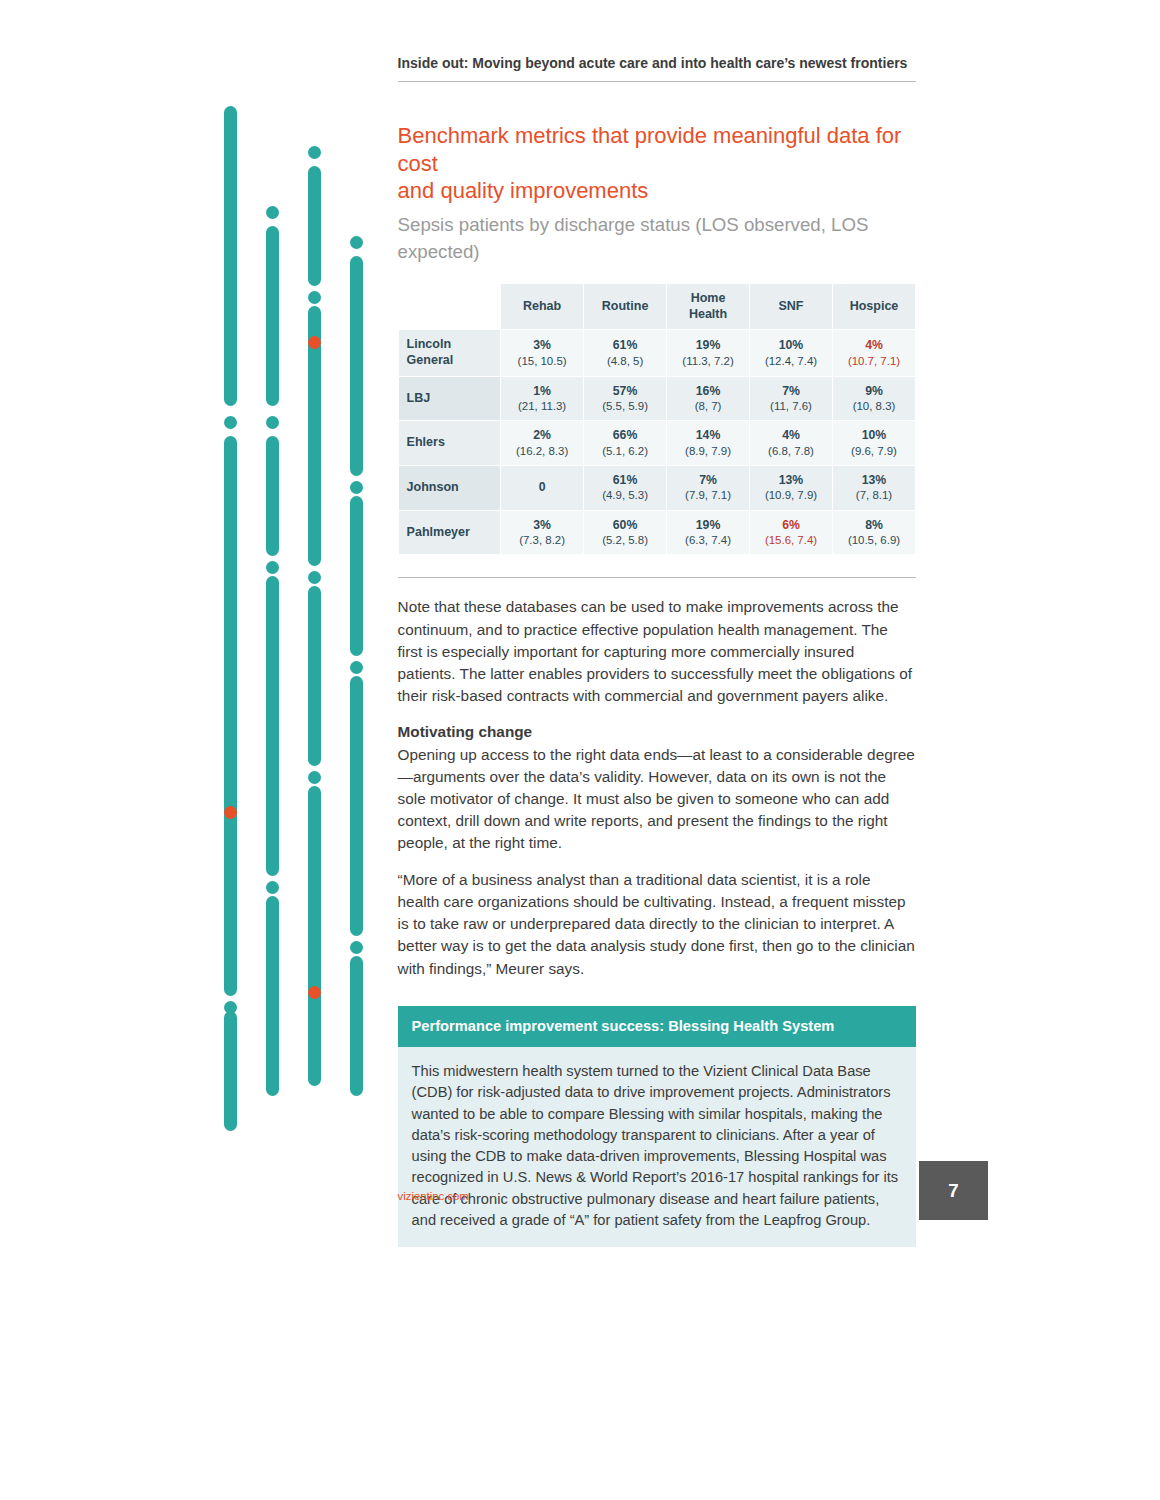Inside out: Moving beyond acute care and into health care’s newest frontiers
Benchmark metrics that provide meaningful data for cost
and quality improvements
Sepsis patients by discharge status (LOS observed, LOS expected)
| | Rehab | Routine | Home Health | SNF | Hospice |
| --- | --- | --- | --- | --- | --- |
| Lincoln General | 3% (15, 10.5) | 61% (4.8, 5) | 19% (11.3, 7.2) | 10% (12.4, 7.4) | 4% (10.7, 7.1) |
| LBJ | 1% (21, 11.3) | 57% (5.5, 5.9) | 16% (8, 7) | 7% (11, 7.6) | 9% (10, 8.3) |
| Ehlers | 2% (16.2, 8.3) | 66% (5.1, 6.2) | 14% (8.9, 7.9) | 4% (6.8, 7.8) | 10% (9.6, 7.9) |
| Johnson | 0 | 61% (4.9, 5.3) | 7% (7.9, 7.1) | 13% (10.9, 7.9) | 13% (7, 8.1) |
| Pahlmeyer | 3% (7.3, 8.2) | 60% (5.2, 5.8) | 19% (6.3, 7.4) | 6% (15.6, 7.4) | 8% (10.5, 6.9) |
Note that these databases can be used to make improvements across the continuum, and to practice effective population health management. The first is especially important for capturing more commercially insured patients. The latter enables providers to successfully meet the obligations of their risk-based contracts with commercial and government payers alike.
Motivating change
Opening up access to the right data ends—at least to a considerable degree—arguments over the data’s validity. However, data on its own is not the sole motivator of change. It must also be given to someone who can add context, drill down and write reports, and present the findings to the right people, at the right time.
“More of a business analyst than a traditional data scientist, it is a role health care organizations should be cultivating. Instead, a frequent misstep is to take raw or underprepared data directly to the clinician to interpret. A better way is to get the data analysis study done first, then go to the clinician with findings,” Meurer says.
Performance improvement success: Blessing Health System
This midwestern health system turned to the Vizient Clinical Data Base (CDB) for risk-adjusted data to drive improvement projects. Administrators wanted to be able to compare Blessing with similar hospitals, making the data’s risk-scoring methodology transparent to clinicians. After a year of using the CDB to make data-driven improvements, Blessing Hospital was recognized in U.S. News & World Report’s 2016-17 hospital rankings for its care of chronic obstructive pulmonary disease and heart failure patients, and received a grade of “A” for patient safety from the Leapfrog Group.
vizientinc.com
7